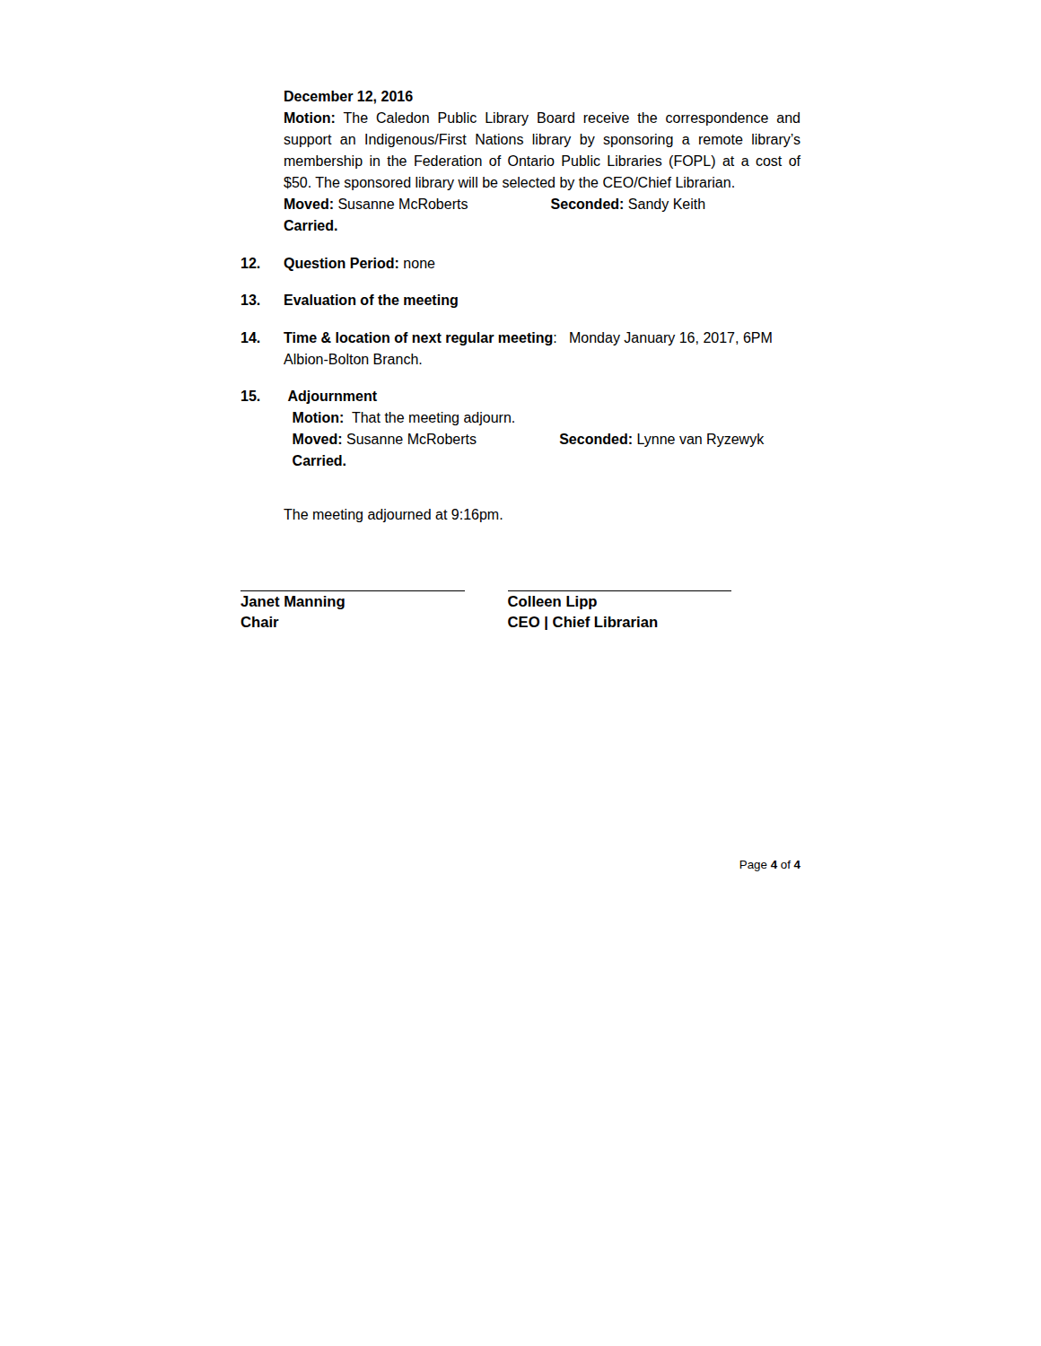December 12, 2016
Motion: The Caledon Public Library Board receive the correspondence and support an Indigenous/First Nations library by sponsoring a remote library’s membership in the Federation of Ontario Public Libraries (FOPL) at a cost of $50. The sponsored library will be selected by the CEO/Chief Librarian.
Moved: Susanne McRoberts
Seconded: Sandy Keith
Carried.
Question Period: none
Evaluation of the meeting
Time & location of next regular meeting: Monday January 16, 2017, 6PM Albion-Bolton Branch.
Adjournment
Motion: That the meeting adjourn.
Moved: Susanne McRoberts
Seconded: Lynne van Ryzewyk
Carried.
The meeting adjourned at 9:16pm.
Janet Manning
Chair
Colleen Lipp
CEO | Chief Librarian
Page 4 of 4